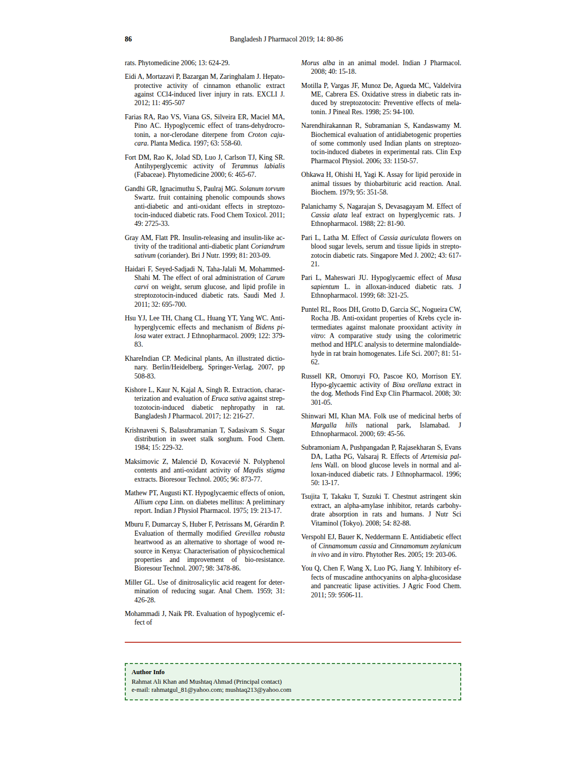86
Bangladesh J Pharmacol 2019; 14: 80-86
rats. Phytomedicine 2006; 13: 624-29.
Eidi A, Mortazavi P, Bazargan M, Zaringhalam J. Hepato-protective activity of cinnamon ethanolic extract against CCl4-induced liver injury in rats. EXCLI J. 2012; 11: 495-507
Farias RA, Rao VS, Viana GS, Silveira ER, Maciel MA, Pino AC. Hypoglycemic effect of trans-dehydrocrotonin, a nor-clerodane diterpene from Croton cajucara. Planta Medica. 1997; 63: 558-60.
Fort DM, Rao K, Jolad SD, Luo J, Carlson TJ, King SR. Antihyperglycemic activity of Teramnus labialis (Fabaceae). Phytomedicine 2000; 6: 465-67.
Gandhi GR, Ignacimuthu S, Paulraj MG. Solanum torvum Swartz. fruit containing phenolic compounds shows anti-diabetic and anti-oxidant effects in streptozotocin-induced diabetic rats. Food Chem Toxicol. 2011; 49: 2725-33.
Gray AM, Flatt PR. Insulin-releasing and insulin-like activity of the traditional anti-diabetic plant Coriandrum sativum (coriander). Bri J Nutr. 1999; 81: 203-09.
Haidari F, Seyed-Sadjadi N, Taha-Jalali M, Mohammed-Shahi M. The effect of oral administration of Carum carvi on weight, serum glucose, and lipid profile in streptozotocin-induced diabetic rats. Saudi Med J. 2011; 32: 695-700.
Hsu YJ, Lee TH, Chang CL, Huang YT, Yang WC. Anti-hyperglycemic effects and mechanism of Bidens pilosa water extract. J Ethnopharmacol. 2009; 122: 379-83.
KhareIndian CP. Medicinal plants, An illustrated dictionary. Berlin/Heidelberg, Springer-Verlag, 2007, pp 508-83.
Kishore L, Kaur N, Kajal A, Singh R. Extraction, characterization and evaluation of Eruca sativa against streptozotocin-induced diabetic nephropathy in rat. Bangladesh J Pharmacol. 2017; 12: 216-27.
Krishnaveni S, Balasubramanian T, Sadasivam S. Sugar distribution in sweet stalk sorghum. Food Chem. 1984; 15: 229-32.
Maksimovic Z, Malencié D, Kovacevié N. Polyphenol contents and anti-oxidant activity of Maydis stigma extracts. Bioresour Technol. 2005; 96: 873-77.
Mathew PT, Augusti KT. Hypoglycaemic effects of onion, Allium cepa Linn. on diabetes mellitus: A preliminary report. Indian J Physiol Pharmacol. 1975; 19: 213-17.
Mburu F, Dumarcay S, Huber F, Petrissans M, Gérardin P. Evaluation of thermally modified Grevillea robusta heartwood as an alternative to shortage of wood resource in Kenya: Characterisation of physicochemical properties and improvement of bio-resistance. Bioresour Technol. 2007; 98: 3478-86.
Miller GL. Use of dinitrosalicylic acid reagent for determination of reducing sugar. Anal Chem. 1959; 31: 426-28.
Mohammadi J, Naik PR. Evaluation of hypoglycemic effect of
Morus alba in an animal model. Indian J Pharmacol. 2008; 40: 15-18.
Motilla P, Vargas JF, Munoz De, Agueda MC, Valdelvira ME, Cabrera ES. Oxidative stress in diabetic rats induced by streptozotocin: Preventive effects of melatonin. J Pineal Res. 1998; 25: 94-100.
Narendhirakannan R, Subramanian S, Kandaswamy M. Biochemical evaluation of antidiabetogenic properties of some commonly used Indian plants on streptozotocin-induced diabetes in experimental rats. Clin Exp Pharmacol Physiol. 2006; 33: 1150-57.
Ohkawa H, Ohishi H, Yagi K. Assay for lipid peroxide in animal tissues by thiobarbituric acid reaction. Anal. Biochem. 1979; 95: 351-58.
Palanichamy S, Nagarajan S, Devasagayam M. Effect of Cassia alata leaf extract on hyperglycemic rats. J Ethnopharmacol. 1988; 22: 81-90.
Pari L, Latha M. Effect of Cassia auriculata flowers on blood sugar levels, serum and tissue lipids in streptozotocin diabetic rats. Singapore Med J. 2002; 43: 617-21.
Pari L, Maheswari JU. Hypoglycaemic effect of Musa sapientum L. in alloxan-induced diabetic rats. J Ethnopharmacol. 1999; 68: 321-25.
Puntel RL, Roos DH, Grotto D, Garcia SC, Nogueira CW, Rocha JB. Anti-oxidant properties of Krebs cycle intermediates against malonate prooxidant activity in vitro: A comparative study using the colorimetric method and HPLC analysis to determine malondialdehyde in rat brain homogenates. Life Sci. 2007; 81: 51-62.
Russell KR, Omoruyi FO, Pascoe KO, Morrison EY. Hypo-glycaemic activity of Bixa orellana extract in the dog. Methods Find Exp Clin Pharmacol. 2008; 30: 301-05.
Shinwari MI, Khan MA. Folk use of medicinal herbs of Margalla hills national park, Islamabad. J Ethnopharmacol. 2000; 69: 45-56.
Subramoniam A, Pushpangadan P, Rajasekharan S, Evans DA, Latha PG, Valsaraj R. Effects of Artemisia pallens Wall. on blood glucose levels in normal and alloxan-induced diabetic rats. J Ethnopharmacol. 1996; 50: 13-17.
Tsujita T, Takaku T, Suzuki T. Chestnut astringent skin extract, an alpha-amylase inhibitor, retards carbohydrate absorption in rats and humans. J Nutr Sci Vitaminol (Tokyo). 2008; 54: 82-88.
Verspohl EJ, Bauer K, Neddermann E. Antidiabetic effect of Cinnamomum cassia and Cinnamomum zeylanicum in vivo and in vitro. Phytother Res. 2005; 19: 203-06.
You Q, Chen F, Wang X, Luo PG, Jiang Y. Inhibitory effects of muscadine anthocyanins on alpha-glucosidase and pancreatic lipase activities. J Agric Food Chem. 2011; 59: 9506-11.
Author Info
Rahmat Ali Khan and Mushtaq Ahmad (Principal contact)
e-mail: rahmatgul_81@yahoo.com; mushtaq213@yahoo.com